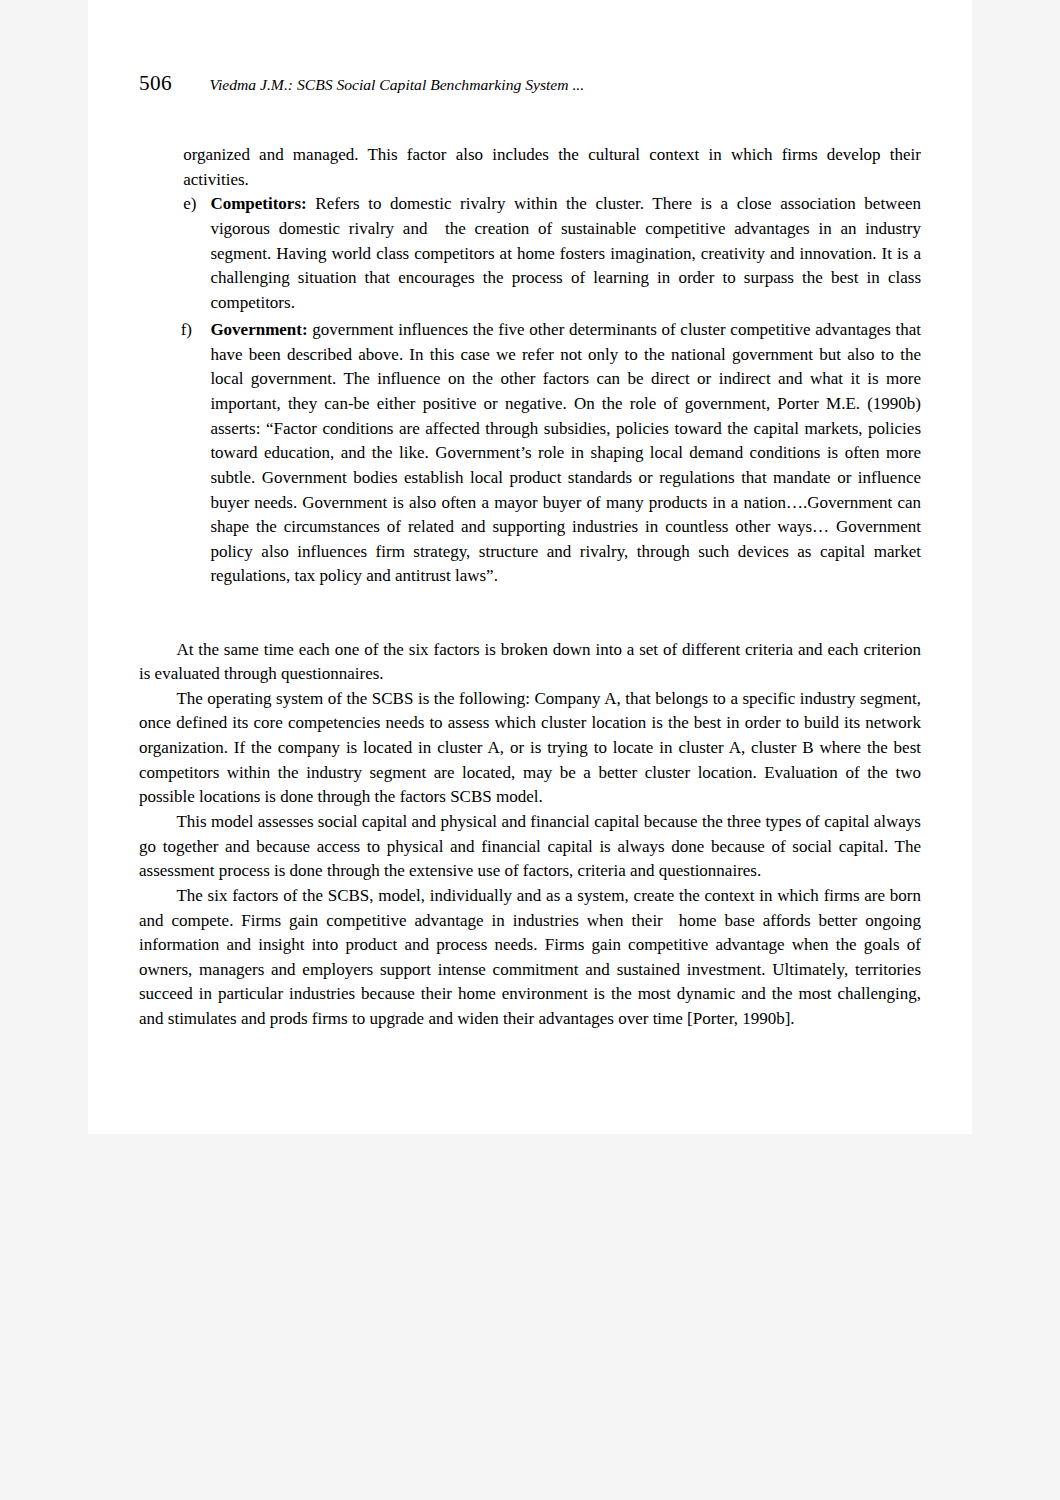506 Viedma J.M.: SCBS Social Capital Benchmarking System ...
organized and managed. This factor also includes the cultural context in which firms develop their activities.
e) Competitors: Refers to domestic rivalry within the cluster. There is a close association between vigorous domestic rivalry and the creation of sustainable competitive advantages in an industry segment. Having world class competitors at home fosters imagination, creativity and innovation. It is a challenging situation that encourages the process of learning in order to surpass the best in class competitors.
f) Government: government influences the five other determinants of cluster competitive advantages that have been described above. In this case we refer not only to the national government but also to the local government. The influence on the other factors can be direct or indirect and what it is more important, they can-be either positive or negative. On the role of government, Porter M.E. (1990b) asserts: “Factor conditions are affected through subsidies, policies toward the capital markets, policies toward education, and the like. Government’s role in shaping local demand conditions is often more subtle. Government bodies establish local product standards or regulations that mandate or influence buyer needs. Government is also often a mayor buyer of many products in a nation….Government can shape the circumstances of related and supporting industries in countless other ways… Government policy also influences firm strategy, structure and rivalry, through such devices as capital market regulations, tax policy and antitrust laws”.
At the same time each one of the six factors is broken down into a set of different criteria and each criterion is evaluated through questionnaires.
The operating system of the SCBS is the following: Company A, that belongs to a specific industry segment, once defined its core competencies needs to assess which cluster location is the best in order to build its network organization. If the company is located in cluster A, or is trying to locate in cluster A, cluster B where the best competitors within the industry segment are located, may be a better cluster location. Evaluation of the two possible locations is done through the factors SCBS model.
This model assesses social capital and physical and financial capital because the three types of capital always go together and because access to physical and financial capital is always done because of social capital. The assessment process is done through the extensive use of factors, criteria and questionnaires.
The six factors of the SCBS, model, individually and as a system, create the context in which firms are born and compete. Firms gain competitive advantage in industries when their home base affords better ongoing information and insight into product and process needs. Firms gain competitive advantage when the goals of owners, managers and employers support intense commitment and sustained investment. Ultimately, territories succeed in particular industries because their home environment is the most dynamic and the most challenging, and stimulates and prods firms to upgrade and widen their advantages over time [Porter, 1990b].